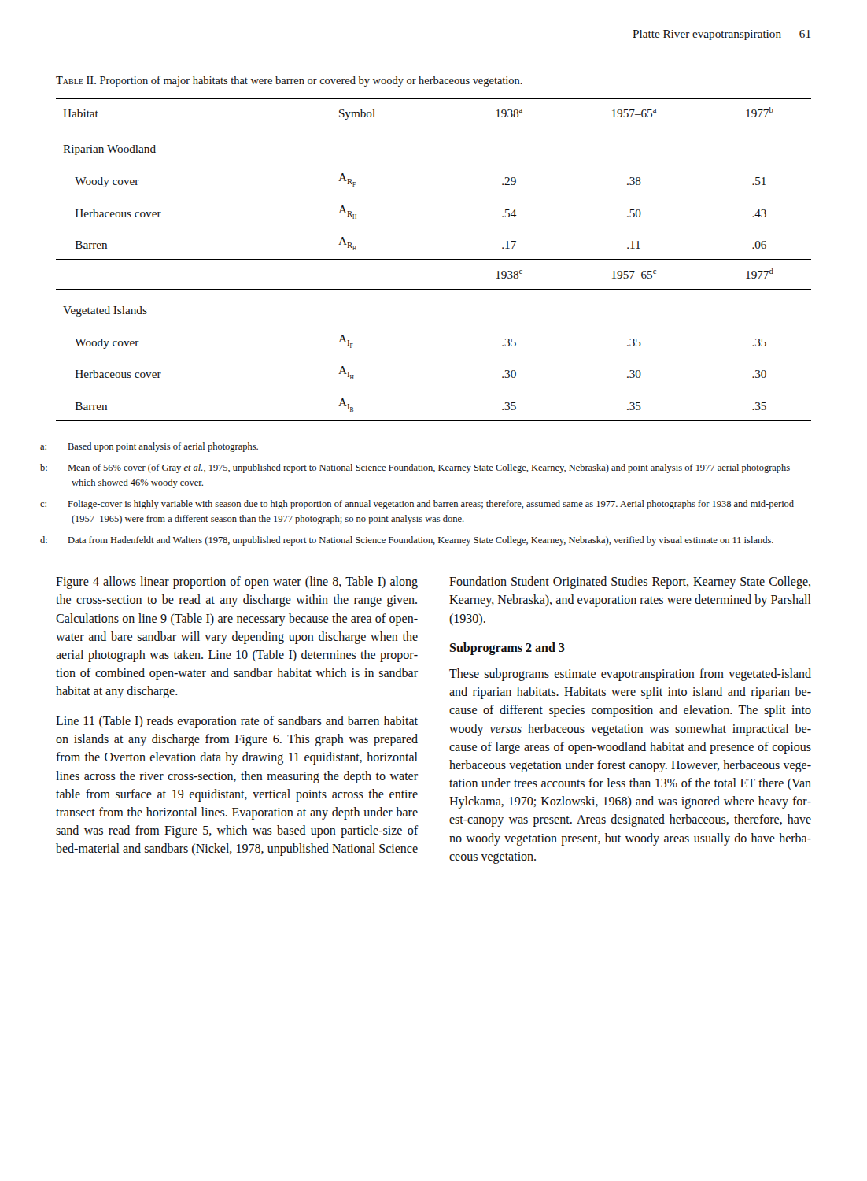Platte River evapotranspiration61
Table II. Proportion of major habitats that were barren or covered by woody or herbaceous vegetation.
| Habitat | Symbol | 1938 a | 1957–65 a | 1977 b |
| --- | --- | --- | --- | --- |
| Riparian Woodland |
| Woody cover | A R F | .29 | .38 | .51 |
| Herbaceous cover | A R H | .54 | .50 | .43 |
| Barren | A R B | .17 | .11 | .06 |
| | | 1938 c | 1957–65 c | 1977 d |
| Vegetated Islands |
| Woody cover | A I F | .35 | .35 | .35 |
| Herbaceous cover | A I H | .30 | .30 | .30 |
| Barren | A I B | .35 | .35 | .35 |
a: Based upon point analysis of aerial photographs.
b: Mean of 56% cover (of Gray et al., 1975, unpublished report to National Science Foundation, Kearney State College, Kearney, Nebraska) and point analysis of 1977 aerial photographs which showed 46% woody cover.
c: Foliage-cover is highly variable with season due to high proportion of annual vegetation and barren areas; therefore, assumed same as 1977. Aerial photographs for 1938 and mid-period (1957–1965) were from a different season than the 1977 photograph; so no point analysis was done.
d: Data from Hadenfeldt and Walters (1978, unpublished report to National Science Foundation, Kearney State College, Kearney, Nebraska), verified by visual estimate on 11 islands.
Figure 4 allows linear proportion of open water (line 8, Table I) along the cross-section to be read at any discharge within the range given. Calculations on line 9 (Table I) are necessary because the area of open-water and bare sandbar will vary depending upon discharge when the aerial photograph was taken. Line 10 (Table I) determines the proportion of combined open-water and sandbar habitat which is in sandbar habitat at any discharge.
Line 11 (Table I) reads evaporation rate of sandbars and barren habitat on islands at any discharge from Figure 6. This graph was prepared from the Overton elevation data by drawing 11 equidistant, horizontal lines across the river cross-section, then measuring the depth to water table from surface at 19 equidistant, vertical points across the entire transect from the horizontal lines. Evaporation at any depth under bare sand was read from Figure 5, which was based upon particle-size of bed-material and sandbars (Nickel, 1978, unpublished National Science Foundation Student Originated Studies Report, Kearney State College, Kearney, Nebraska), and evaporation rates were determined by Parshall (1930).
Subprograms 2 and 3
These subprograms estimate evapotranspiration from vegetated-island and riparian habitats. Habitats were split into island and riparian because of different species composition and elevation. The split into woody versus herbaceous vegetation was somewhat impractical because of large areas of open-woodland habitat and presence of copious herbaceous vegetation under forest canopy. However, herbaceous vegetation under trees accounts for less than 13% of the total ET there (Van Hylckama, 1970; Kozlowski, 1968) and was ignored where heavy forest-canopy was present. Areas designated herbaceous, therefore, have no woody vegetation present, but woody areas usually do have herbaceous vegetation.